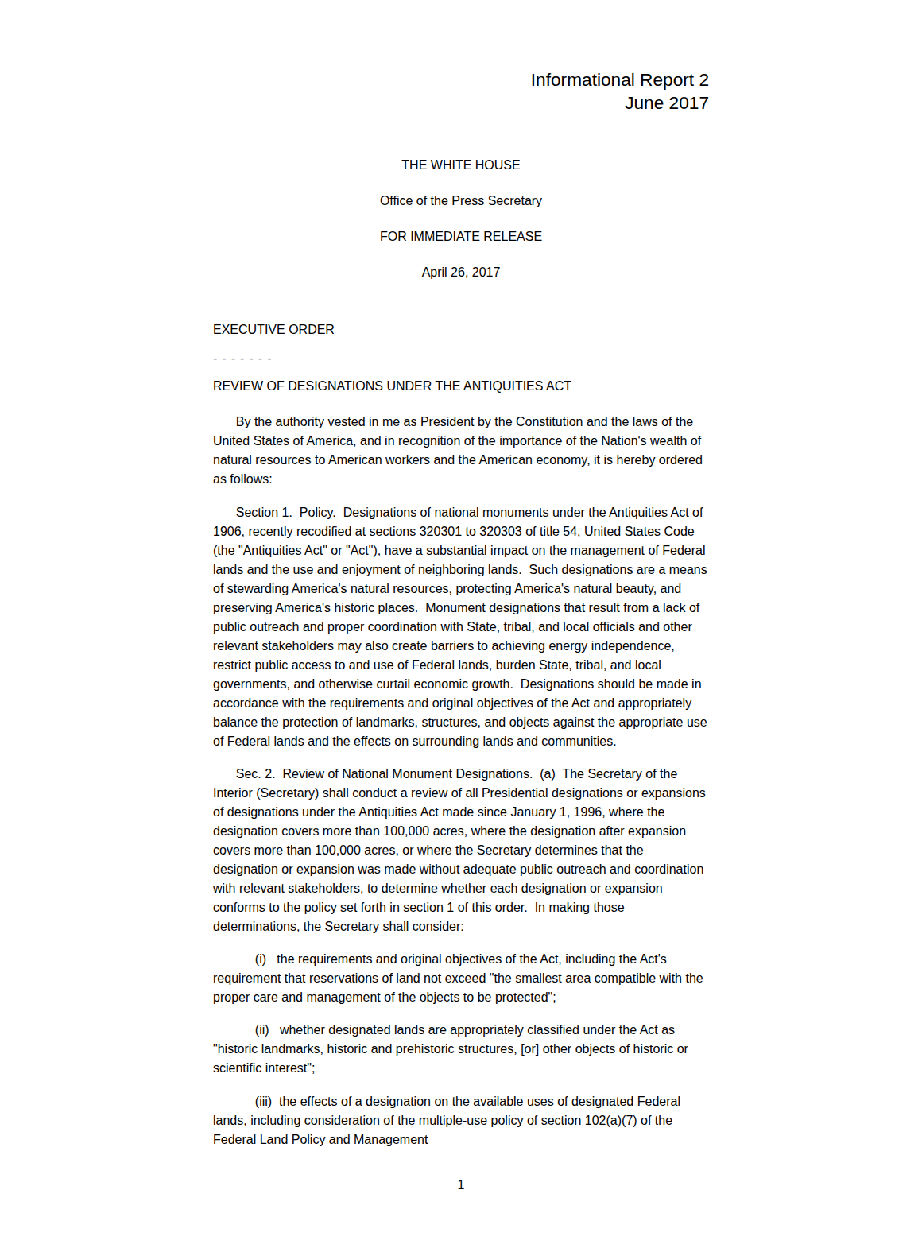Informational Report 2
June 2017
THE WHITE HOUSE
Office of the Press Secretary
FOR IMMEDIATE RELEASE
April 26, 2017
EXECUTIVE ORDER
- - - - - - -
REVIEW OF DESIGNATIONS UNDER THE ANTIQUITIES ACT
By the authority vested in me as President by the Constitution and the laws of the United States of America, and in recognition of the importance of the Nation's wealth of natural resources to American workers and the American economy, it is hereby ordered as follows:
Section 1. Policy. Designations of national monuments under the Antiquities Act of 1906, recently recodified at sections 320301 to 320303 of title 54, United States Code (the "Antiquities Act" or "Act"), have a substantial impact on the management of Federal lands and the use and enjoyment of neighboring lands. Such designations are a means of stewarding America's natural resources, protecting America's natural beauty, and preserving America's historic places. Monument designations that result from a lack of public outreach and proper coordination with State, tribal, and local officials and other relevant stakeholders may also create barriers to achieving energy independence, restrict public access to and use of Federal lands, burden State, tribal, and local governments, and otherwise curtail economic growth. Designations should be made in accordance with the requirements and original objectives of the Act and appropriately balance the protection of landmarks, structures, and objects against the appropriate use of Federal lands and the effects on surrounding lands and communities.
Sec. 2. Review of National Monument Designations. (a) The Secretary of the Interior (Secretary) shall conduct a review of all Presidential designations or expansions of designations under the Antiquities Act made since January 1, 1996, where the designation covers more than 100,000 acres, where the designation after expansion covers more than 100,000 acres, or where the Secretary determines that the designation or expansion was made without adequate public outreach and coordination with relevant stakeholders, to determine whether each designation or expansion conforms to the policy set forth in section 1 of this order. In making those determinations, the Secretary shall consider:
(i) the requirements and original objectives of the Act, including the Act's requirement that reservations of land not exceed "the smallest area compatible with the proper care and management of the objects to be protected";
(ii) whether designated lands are appropriately classified under the Act as "historic landmarks, historic and prehistoric structures, [or] other objects of historic or scientific interest";
(iii) the effects of a designation on the available uses of designated Federal lands, including consideration of the multiple-use policy of section 102(a)(7) of the Federal Land Policy and Management
1